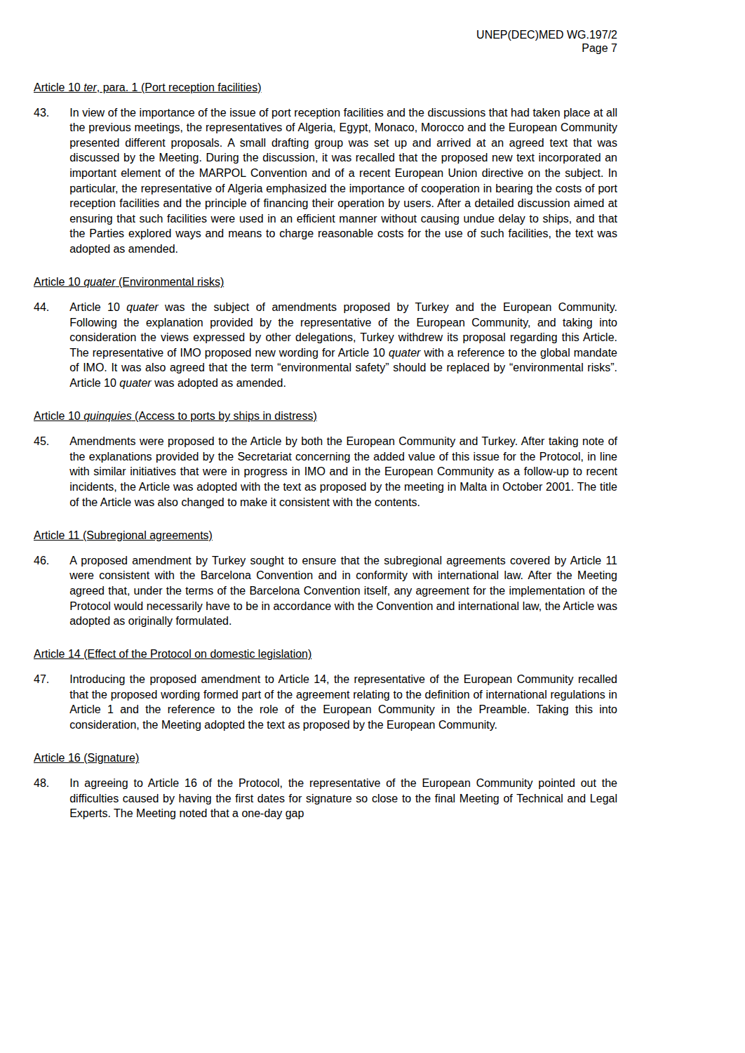UNEP(DEC)MED WG.197/2
Page 7
Article 10 ter, para. 1 (Port reception facilities)
43.
In view of the importance of the issue of port reception facilities and the discussions that had taken place at all the previous meetings, the representatives of Algeria, Egypt, Monaco, Morocco and the European Community presented different proposals. A small drafting group was set up and arrived at an agreed text that was discussed by the Meeting. During the discussion, it was recalled that the proposed new text incorporated an important element of the MARPOL Convention and of a recent European Union directive on the subject. In particular, the representative of Algeria emphasized the importance of cooperation in bearing the costs of port reception facilities and the principle of financing their operation by users. After a detailed discussion aimed at ensuring that such facilities were used in an efficient manner without causing undue delay to ships, and that the Parties explored ways and means to charge reasonable costs for the use of such facilities, the text was adopted as amended.
Article 10 quater (Environmental risks)
44.
Article 10 quater was the subject of amendments proposed by Turkey and the European Community. Following the explanation provided by the representative of the European Community, and taking into consideration the views expressed by other delegations, Turkey withdrew its proposal regarding this Article. The representative of IMO proposed new wording for Article 10 quater with a reference to the global mandate of IMO. It was also agreed that the term “environmental safety” should be replaced by “environmental risks”. Article 10 quater was adopted as amended.
Article 10 quinquies (Access to ports by ships in distress)
45.
Amendments were proposed to the Article by both the European Community and Turkey. After taking note of the explanations provided by the Secretariat concerning the added value of this issue for the Protocol, in line with similar initiatives that were in progress in IMO and in the European Community as a follow-up to recent incidents, the Article was adopted with the text as proposed by the meeting in Malta in October 2001. The title of the Article was also changed to make it consistent with the contents.
Article 11 (Subregional agreements)
46.
A proposed amendment by Turkey sought to ensure that the subregional agreements covered by Article 11 were consistent with the Barcelona Convention and in conformity with international law. After the Meeting agreed that, under the terms of the Barcelona Convention itself, any agreement for the implementation of the Protocol would necessarily have to be in accordance with the Convention and international law, the Article was adopted as originally formulated.
Article 14 (Effect of the Protocol on domestic legislation)
47.
Introducing the proposed amendment to Article 14, the representative of the European Community recalled that the proposed wording formed part of the agreement relating to the definition of international regulations in Article 1 and the reference to the role of the European Community in the Preamble. Taking this into consideration, the Meeting adopted the text as proposed by the European Community.
Article 16 (Signature)
48.
In agreeing to Article 16 of the Protocol, the representative of the European Community pointed out the difficulties caused by having the first dates for signature so close to the final Meeting of Technical and Legal Experts. The Meeting noted that a one-day gap